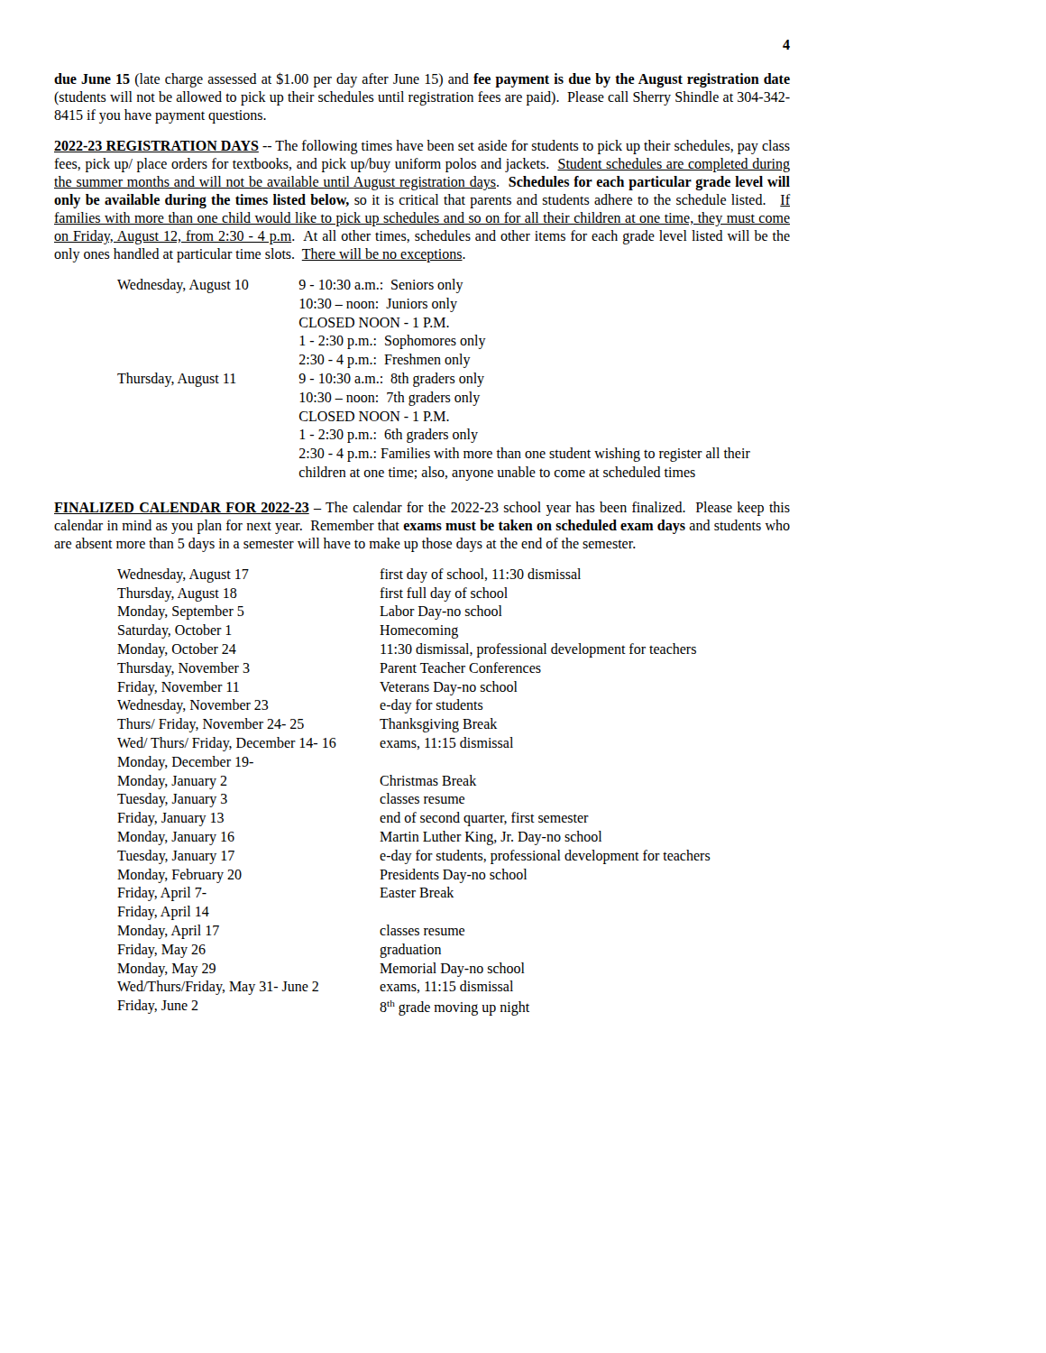4
due June 15 (late charge assessed at $1.00 per day after June 15) and fee payment is due by the August registration date (students will not be allowed to pick up their schedules until registration fees are paid). Please call Sherry Shindle at 304-342-8415 if you have payment questions.
2022-23 REGISTRATION DAYS -- The following times have been set aside for students to pick up their schedules, pay class fees, pick up/ place orders for textbooks, and pick up/buy uniform polos and jackets. Student schedules are completed during the summer months and will not be available until August registration days. Schedules for each particular grade level will only be available during the times listed below, so it is critical that parents and students adhere to the schedule listed. If families with more than one child would like to pick up schedules and so on for all their children at one time, they must come on Friday, August 12, from 2:30 - 4 p.m. At all other times, schedules and other items for each grade level listed will be the only ones handled at particular time slots. There will be no exceptions.
| Wednesday, August 10 | 9 - 10:30 a.m.: Seniors only 10:30 – noon: Juniors only CLOSED NOON - 1 P.M. 1 - 2:30 p.m.: Sophomores only 2:30 - 4 p.m.: Freshmen only |
| Thursday, August 11 | 9 - 10:30 a.m.: 8th graders only 10:30 – noon: 7th graders only CLOSED NOON - 1 P.M. 1 - 2:30 p.m.: 6th graders only 2:30 - 4 p.m.: Families with more than one student wishing to register all their children at one time; also, anyone unable to come at scheduled times |
FINALIZED CALENDAR FOR 2022-23 – The calendar for the 2022-23 school year has been finalized. Please keep this calendar in mind as you plan for next year. Remember that exams must be taken on scheduled exam days and students who are absent more than 5 days in a semester will have to make up those days at the end of the semester.
| Wednesday, August 17 | first day of school, 11:30 dismissal |
| Thursday, August 18 | first full day of school |
| Monday, September 5 | Labor Day-no school |
| Saturday, October 1 | Homecoming |
| Monday, October 24 | 11:30 dismissal, professional development for teachers |
| Thursday, November 3 | Parent Teacher Conferences |
| Friday, November 11 | Veterans Day-no school |
| Wednesday, November 23 | e-day for students |
| Thurs/ Friday, November 24- 25 | Thanksgiving Break |
| Wed/ Thurs/ Friday, December 14- 16 | exams, 11:15 dismissal |
| Monday, December 19- | |
| Monday, January 2 | Christmas Break |
| Tuesday, January 3 | classes resume |
| Friday, January 13 | end of second quarter, first semester |
| Monday, January 16 | Martin Luther King, Jr. Day-no school |
| Tuesday, January 17 | e-day for students, professional development for teachers |
| Monday, February 20 | Presidents Day-no school |
| Friday, April 7- | Easter Break |
| Friday, April 14 | |
| Monday, April 17 | classes resume |
| Friday, May 26 | graduation |
| Monday, May 29 | Memorial Day-no school |
| Wed/Thurs/Friday, May 31- June 2 | exams, 11:15 dismissal |
| Friday, June 2 | 8 th grade moving up night |